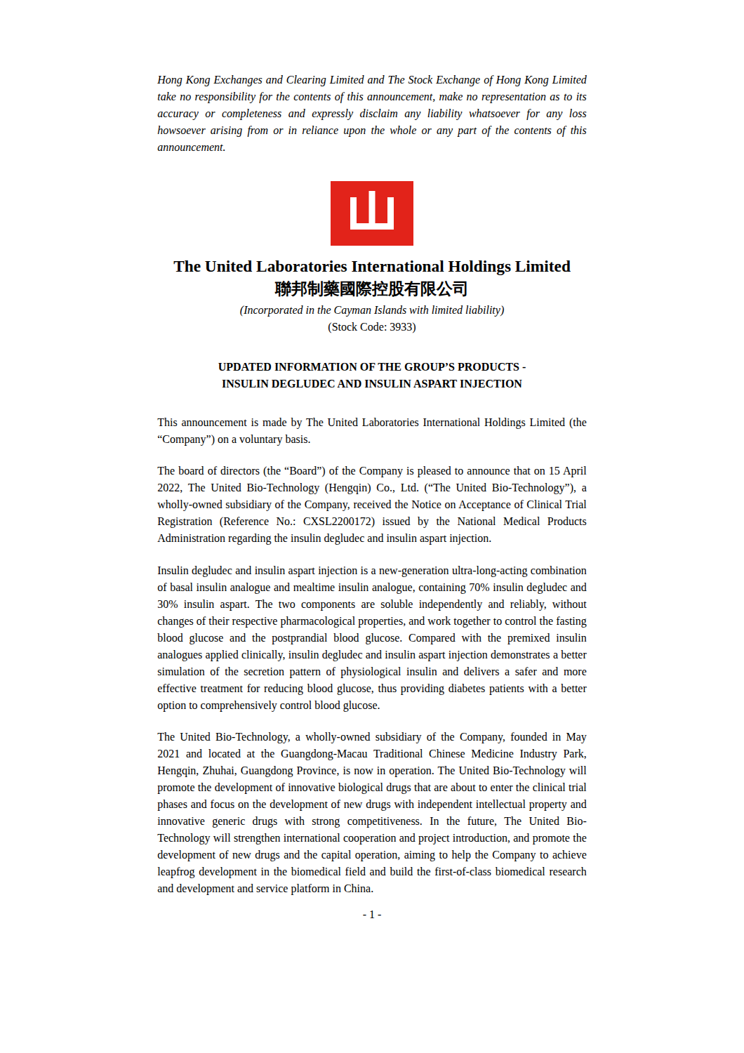Hong Kong Exchanges and Clearing Limited and The Stock Exchange of Hong Kong Limited take no responsibility for the contents of this announcement, make no representation as to its accuracy or completeness and expressly disclaim any liability whatsoever for any loss howsoever arising from or in reliance upon the whole or any part of the contents of this announcement.
The United Laboratories International Holdings Limited
聯邦制藥國際控股有限公司
(Incorporated in the Cayman Islands with limited liability)
(Stock Code: 3933)
Updated Information of the Group’s Products -
Insulin Degludec and Insulin Aspart Injection
This announcement is made by The United Laboratories International Holdings Limited (the “Company”) on a voluntary basis.
The board of directors (the “Board”) of the Company is pleased to announce that on 15 April 2022, The United Bio-Technology (Hengqin) Co., Ltd. (“The United Bio-Technology”), a wholly-owned subsidiary of the Company, received the Notice on Acceptance of Clinical Trial Registration (Reference No.: CXSL2200172) issued by the National Medical Products Administration regarding the insulin degludec and insulin aspart injection.
Insulin degludec and insulin aspart injection is a new-generation ultra-long-acting combination of basal insulin analogue and mealtime insulin analogue, containing 70% insulin degludec and 30% insulin aspart. The two components are soluble independently and reliably, without changes of their respective pharmacological properties, and work together to control the fasting blood glucose and the postprandial blood glucose. Compared with the premixed insulin analogues applied clinically, insulin degludec and insulin aspart injection demonstrates a better simulation of the secretion pattern of physiological insulin and delivers a safer and more effective treatment for reducing blood glucose, thus providing diabetes patients with a better option to comprehensively control blood glucose.
The United Bio-Technology, a wholly-owned subsidiary of the Company, founded in May 2021 and located at the Guangdong-Macau Traditional Chinese Medicine Industry Park, Hengqin, Zhuhai, Guangdong Province, is now in operation. The United Bio-Technology will promote the development of innovative biological drugs that are about to enter the clinical trial phases and focus on the development of new drugs with independent intellectual property and innovative generic drugs with strong competitiveness. In the future, The United Bio-Technology will strengthen international cooperation and project introduction, and promote the development of new drugs and the capital operation, aiming to help the Company to achieve leapfrog development in the biomedical field and build the first-of-class biomedical research and development and service platform in China.
- 1 -